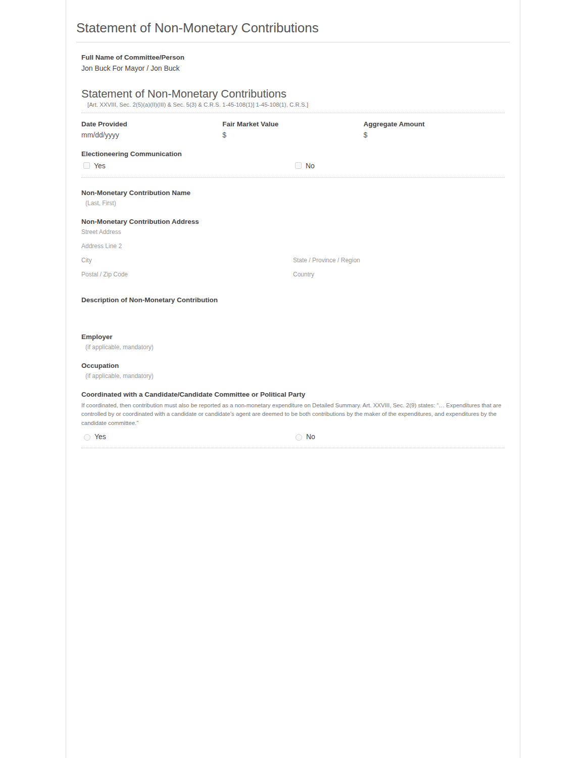Statement of Non-Monetary Contributions
Full Name of Committee/Person
Jon Buck For Mayor / Jon Buck
Statement of Non-Monetary Contributions
[Art. XXVIII, Sec. 2(5)(a)(II)(III) & Sec. 5(3) & C.R.S. 1-45-108(1)] 1-45-108(1), C.R.S.]
Date Provided
mm/dd/yyyy
Fair Market Value
$
Aggregate Amount
$
Electioneering Communication
Yes
No
Non-Monetary Contribution Name
(Last, First)
Non-Monetary Contribution Address
Street Address
Address Line 2
City
State / Province / Region
Postal / Zip Code
Country
Description of Non-Monetary Contribution
Employer
(if applicable, mandatory)
Occupation
(if applicable, mandatory)
Coordinated with a Candidate/Candidate Committee or Political Party
If coordinated, then contribution must also be reported as a non-monetary expenditure on Detailed Summary. Art. XXVIII, Sec. 2(9) states: “… Expenditures that are controlled by or coordinated with a candidate or candidate’s agent are deemed to be both contributions by the maker of the expenditures, and expenditures by the candidate committee.”
Yes
No